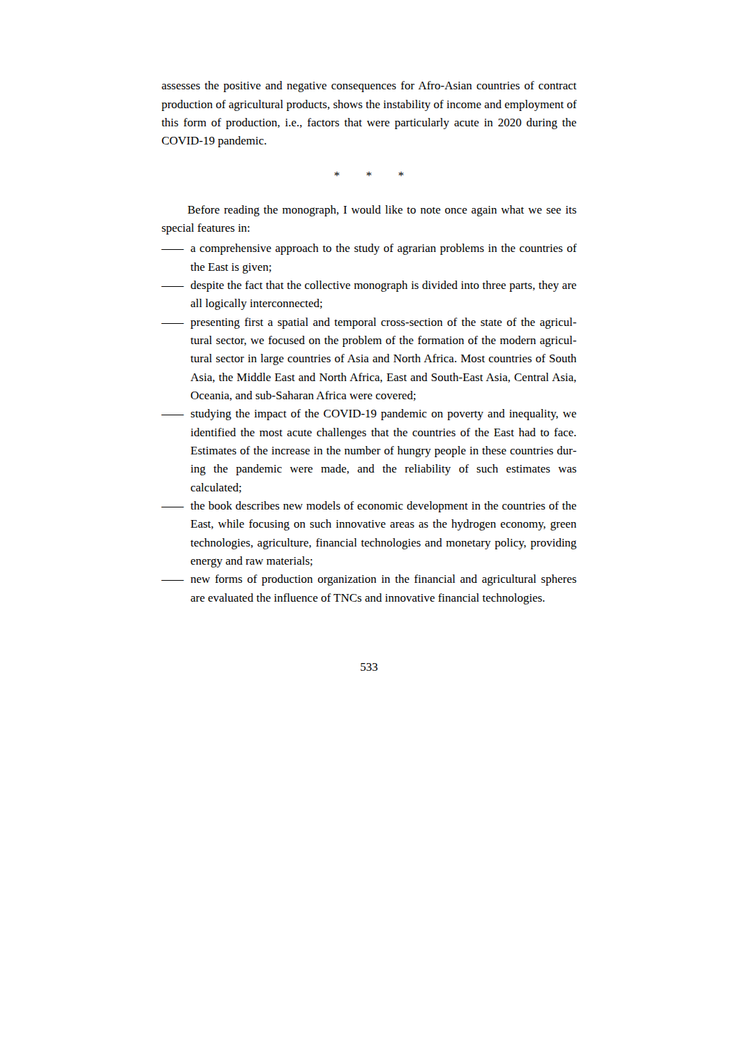assesses the positive and negative consequences for Afro-Asian countries of contract production of agricultural products, shows the instability of income and employment of this form of production, i.e., factors that were particularly acute in 2020 during the COVID-19 pandemic.
***
Before reading the monograph, I would like to note once again what we see its special features in:
a comprehensive approach to the study of agrarian problems in the countries of the East is given;
despite the fact that the collective monograph is divided into three parts, they are all logically interconnected;
presenting first a spatial and temporal cross-section of the state of the agricultural sector, we focused on the problem of the formation of the modern agricultural sector in large countries of Asia and North Africa. Most countries of South Asia, the Middle East and North Africa, East and South-East Asia, Central Asia, Oceania, and sub-Saharan Africa were covered;
studying the impact of the COVID-19 pandemic on poverty and inequality, we identified the most acute challenges that the countries of the East had to face. Estimates of the increase in the number of hungry people in these countries during the pandemic were made, and the reliability of such estimates was calculated;
the book describes new models of economic development in the countries of the East, while focusing on such innovative areas as the hydrogen economy, green technologies, agriculture, financial technologies and monetary policy, providing energy and raw materials;
new forms of production organization in the financial and agricultural spheres are evaluated the influence of TNCs and innovative financial technologies.
533